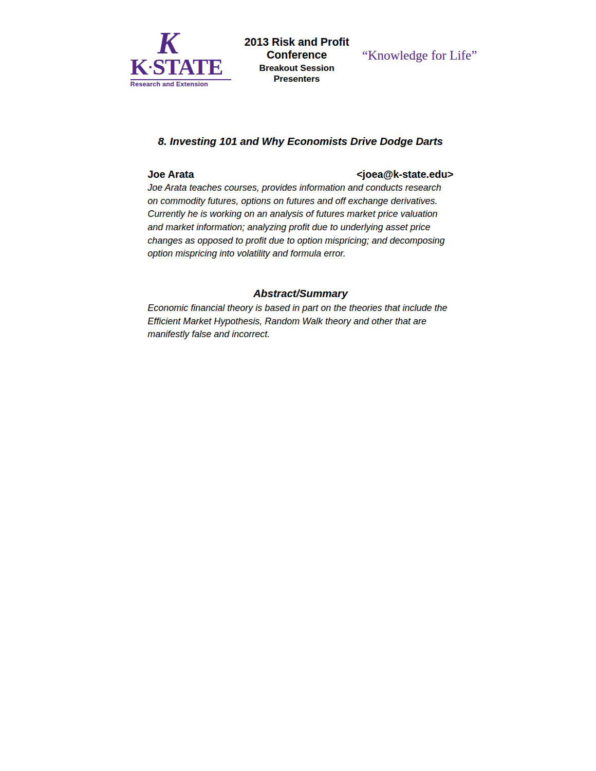K K·STATE Research and Extension
2013 Risk and Profit Conference
Breakout Session Presenters
“Knowledge for Life”
8. Investing 101 and Why Economists Drive Dodge Darts
Joe Arata <joea@k-state.edu>
Joe Arata teaches courses, provides information and conducts research on commodity futures, options on futures and off exchange derivatives. Currently he is working on an analysis of futures market price valuation and market information; analyzing profit due to underlying asset price changes as opposed to profit due to option mispricing; and decomposing option mispricing into volatility and formula error.
Abstract/Summary
Economic financial theory is based in part on the theories that include the Efficient Market Hypothesis, Random Walk theory and other that are manifestly false and incorrect.